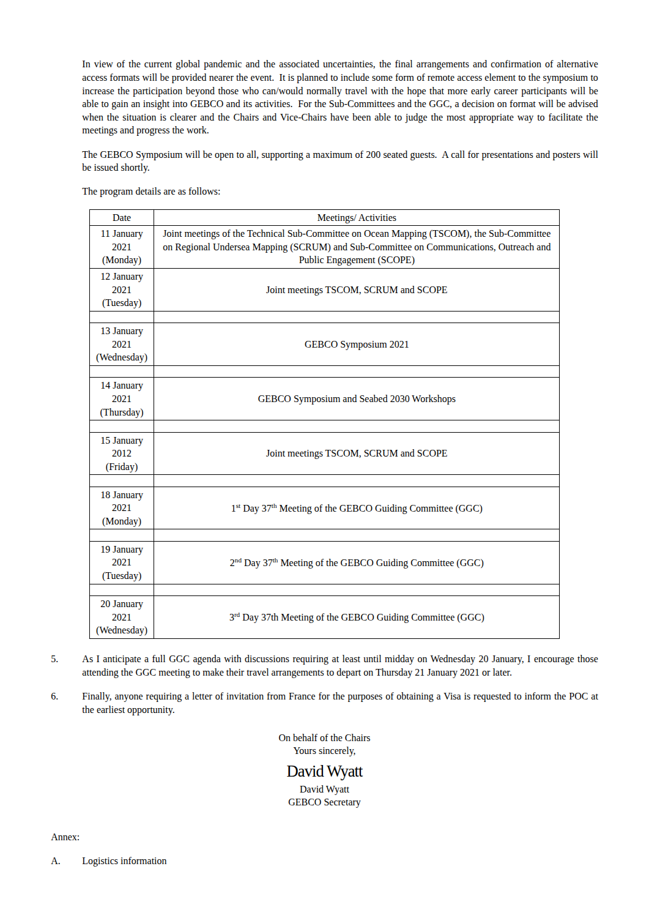In view of the current global pandemic and the associated uncertainties, the final arrangements and confirmation of alternative access formats will be provided nearer the event. It is planned to include some form of remote access element to the symposium to increase the participation beyond those who can/would normally travel with the hope that more early career participants will be able to gain an insight into GEBCO and its activities. For the Sub-Committees and the GGC, a decision on format will be advised when the situation is clearer and the Chairs and Vice-Chairs have been able to judge the most appropriate way to facilitate the meetings and progress the work.
The GEBCO Symposium will be open to all, supporting a maximum of 200 seated guests. A call for presentations and posters will be issued shortly.
The program details are as follows:
| Date | Meetings/ Activities |
| 11 January 2021 (Monday) | Joint meetings of the Technical Sub-Committee on Ocean Mapping (TSCOM), the Sub-Committee on Regional Undersea Mapping (SCRUM) and Sub-Committee on Communications, Outreach and Public Engagement (SCOPE) |
| 12 January 2021 (Tuesday) | Joint meetings TSCOM, SCRUM and SCOPE |
| 13 January 2021 (Wednesday) | GEBCO Symposium 2021 |
| 14 January 2021 (Thursday) | GEBCO Symposium and Seabed 2030 Workshops |
| 15 January 2012 (Friday) | Joint meetings TSCOM, SCRUM and SCOPE |
| 18 January 2021 (Monday) | 1 st Day 37 th Meeting of the GEBCO Guiding Committee (GGC) |
| 19 January 2021 (Tuesday) | 2 nd Day 37 th Meeting of the GEBCO Guiding Committee (GGC) |
| 20 January 2021 (Wednesday) | 3 rd Day 37th Meeting of the GEBCO Guiding Committee (GGC) |
5.
As I anticipate a full GGC agenda with discussions requiring at least until midday on Wednesday 20 January, I encourage those attending the GGC meeting to make their travel arrangements to depart on Thursday 21 January 2021 or later.
6.
Finally, anyone requiring a letter of invitation from France for the purposes of obtaining a Visa is requested to inform the POC at the earliest opportunity.
On behalf of the Chairs
Yours sincerely,
David Wyatt
David Wyatt
GEBCO Secretary
Annex:
A.
Logistics information